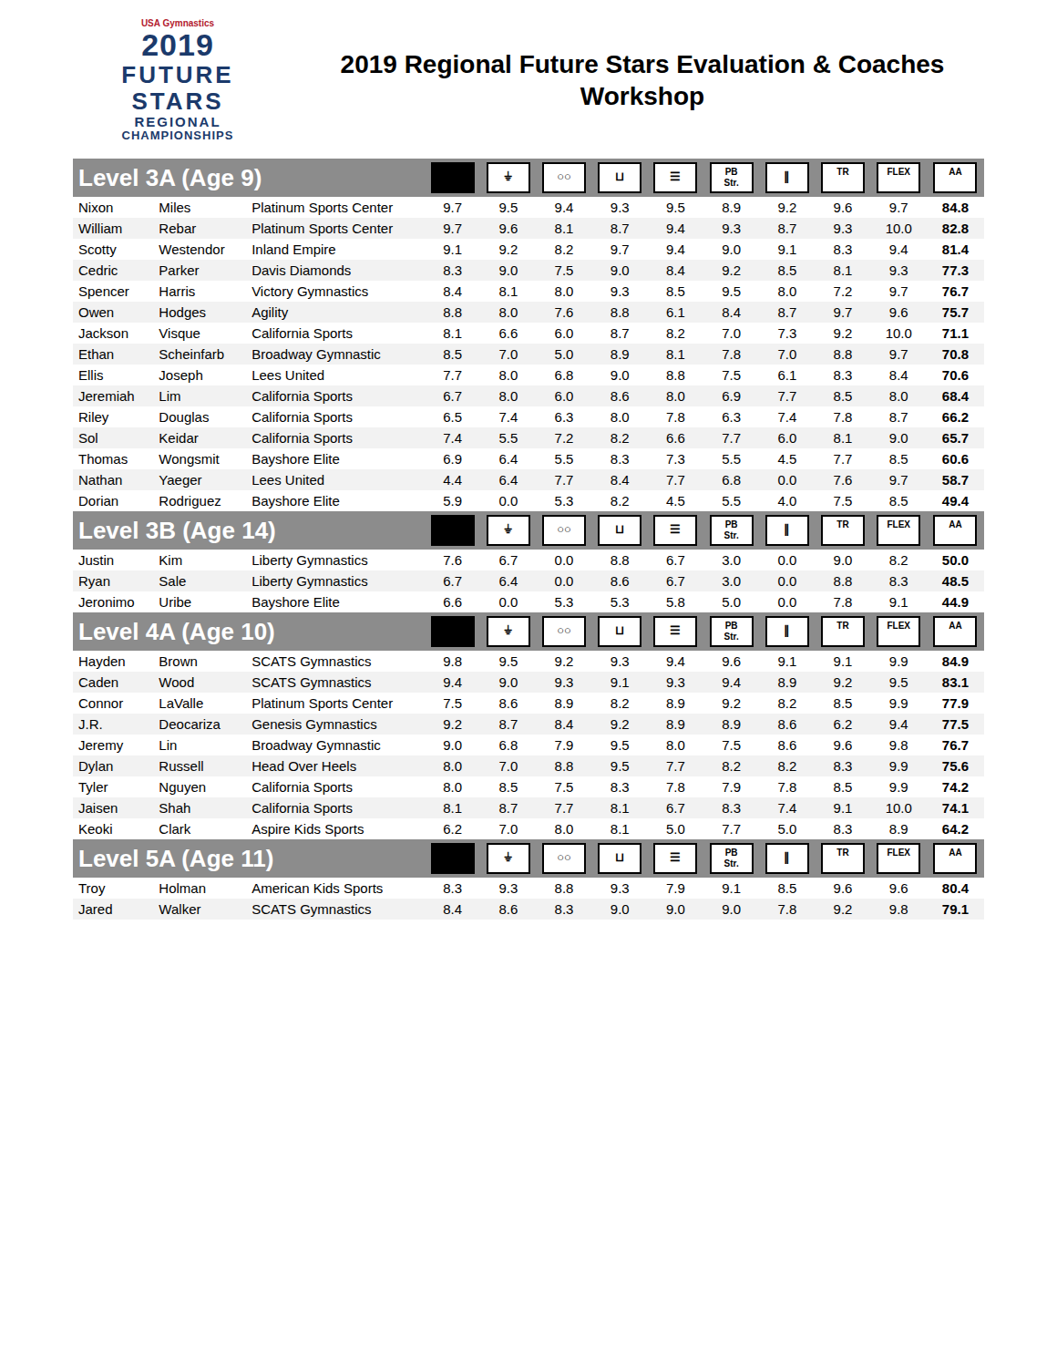USA Gymnastics
2019
FUTURE STARS
REGIONAL
CHAMPIONSHIPS
2019 Regional Future Stars Evaluation & Coaches Workshop
| Level 3A (Age 9) | | ⏚ | ○○ | ⊔ | ☰ | PB Str. | ∥ | TR | FLEX | AA |
| --- | --- | --- | --- | --- | --- | --- | --- | --- | --- | --- |
| Nixon | Miles | Platinum Sports Center | 9.7 | 9.5 | 9.4 | 9.3 | 9.5 | 8.9 | 9.2 | 9.6 | 9.7 | 84.8 |
| William | Rebar | Platinum Sports Center | 9.7 | 9.6 | 8.1 | 8.7 | 9.4 | 9.3 | 8.7 | 9.3 | 10.0 | 82.8 |
| Scotty | Westendor | Inland Empire | 9.1 | 9.2 | 8.2 | 9.7 | 9.4 | 9.0 | 9.1 | 8.3 | 9.4 | 81.4 |
| Cedric | Parker | Davis Diamonds | 8.3 | 9.0 | 7.5 | 9.0 | 8.4 | 9.2 | 8.5 | 8.1 | 9.3 | 77.3 |
| Spencer | Harris | Victory Gymnastics | 8.4 | 8.1 | 8.0 | 9.3 | 8.5 | 9.5 | 8.0 | 7.2 | 9.7 | 76.7 |
| Owen | Hodges | Agility | 8.8 | 8.0 | 7.6 | 8.8 | 6.1 | 8.4 | 8.7 | 9.7 | 9.6 | 75.7 |
| Jackson | Visque | California Sports | 8.1 | 6.6 | 6.0 | 8.7 | 8.2 | 7.0 | 7.3 | 9.2 | 10.0 | 71.1 |
| Ethan | Scheinfarb | Broadway Gymnastic | 8.5 | 7.0 | 5.0 | 8.9 | 8.1 | 7.8 | 7.0 | 8.8 | 9.7 | 70.8 |
| Ellis | Joseph | Lees United | 7.7 | 8.0 | 6.8 | 9.0 | 8.8 | 7.5 | 6.1 | 8.3 | 8.4 | 70.6 |
| Jeremiah | Lim | California Sports | 6.7 | 8.0 | 6.0 | 8.6 | 8.0 | 6.9 | 7.7 | 8.5 | 8.0 | 68.4 |
| Riley | Douglas | California Sports | 6.5 | 7.4 | 6.3 | 8.0 | 7.8 | 6.3 | 7.4 | 7.8 | 8.7 | 66.2 |
| Sol | Keidar | California Sports | 7.4 | 5.5 | 7.2 | 8.2 | 6.6 | 7.7 | 6.0 | 8.1 | 9.0 | 65.7 |
| Thomas | Wongsmit | Bayshore Elite | 6.9 | 6.4 | 5.5 | 8.3 | 7.3 | 5.5 | 4.5 | 7.7 | 8.5 | 60.6 |
| Nathan | Yaeger | Lees United | 4.4 | 6.4 | 7.7 | 8.4 | 7.7 | 6.8 | 0.0 | 7.6 | 9.7 | 58.7 |
| Dorian | Rodriguez | Bayshore Elite | 5.9 | 0.0 | 5.3 | 8.2 | 4.5 | 5.5 | 4.0 | 7.5 | 8.5 | 49.4 |
| Level 3B (Age 14) | | ⏚ | ○○ | ⊔ | ☰ | PB Str. | ∥ | TR | FLEX | AA |
| Justin | Kim | Liberty Gymnastics | 7.6 | 6.7 | 0.0 | 8.8 | 6.7 | 3.0 | 0.0 | 9.0 | 8.2 | 50.0 |
| Ryan | Sale | Liberty Gymnastics | 6.7 | 6.4 | 0.0 | 8.6 | 6.7 | 3.0 | 0.0 | 8.8 | 8.3 | 48.5 |
| Jeronimo | Uribe | Bayshore Elite | 6.6 | 0.0 | 5.3 | 5.3 | 5.8 | 5.0 | 0.0 | 7.8 | 9.1 | 44.9 |
| Level 4A (Age 10) | | ⏚ | ○○ | ⊔ | ☰ | PB Str. | ∥ | TR | FLEX | AA |
| Hayden | Brown | SCATS Gymnastics | 9.8 | 9.5 | 9.2 | 9.3 | 9.4 | 9.6 | 9.1 | 9.1 | 9.9 | 84.9 |
| Caden | Wood | SCATS Gymnastics | 9.4 | 9.0 | 9.3 | 9.1 | 9.3 | 9.4 | 8.9 | 9.2 | 9.5 | 83.1 |
| Connor | LaValle | Platinum Sports Center | 7.5 | 8.6 | 8.9 | 8.2 | 8.9 | 9.2 | 8.2 | 8.5 | 9.9 | 77.9 |
| J.R. | Deocariza | Genesis Gymnastics | 9.2 | 8.7 | 8.4 | 9.2 | 8.9 | 8.9 | 8.6 | 6.2 | 9.4 | 77.5 |
| Jeremy | Lin | Broadway Gymnastic | 9.0 | 6.8 | 7.9 | 9.5 | 8.0 | 7.5 | 8.6 | 9.6 | 9.8 | 76.7 |
| Dylan | Russell | Head Over Heels | 8.0 | 7.0 | 8.8 | 9.5 | 7.7 | 8.2 | 8.2 | 8.3 | 9.9 | 75.6 |
| Tyler | Nguyen | California Sports | 8.0 | 8.5 | 7.5 | 8.3 | 7.8 | 7.9 | 7.8 | 8.5 | 9.9 | 74.2 |
| Jaisen | Shah | California Sports | 8.1 | 8.7 | 7.7 | 8.1 | 6.7 | 8.3 | 7.4 | 9.1 | 10.0 | 74.1 |
| Keoki | Clark | Aspire Kids Sports | 6.2 | 7.0 | 8.0 | 8.1 | 5.0 | 7.7 | 5.0 | 8.3 | 8.9 | 64.2 |
| Level 5A (Age 11) | | ⏚ | ○○ | ⊔ | ☰ | PB Str. | ∥ | TR | FLEX | AA |
| Troy | Holman | American Kids Sports | 8.3 | 9.3 | 8.8 | 9.3 | 7.9 | 9.1 | 8.5 | 9.6 | 9.6 | 80.4 |
| Jared | Walker | SCATS Gymnastics | 8.4 | 8.6 | 8.3 | 9.0 | 9.0 | 9.0 | 7.8 | 9.2 | 9.8 | 79.1 |